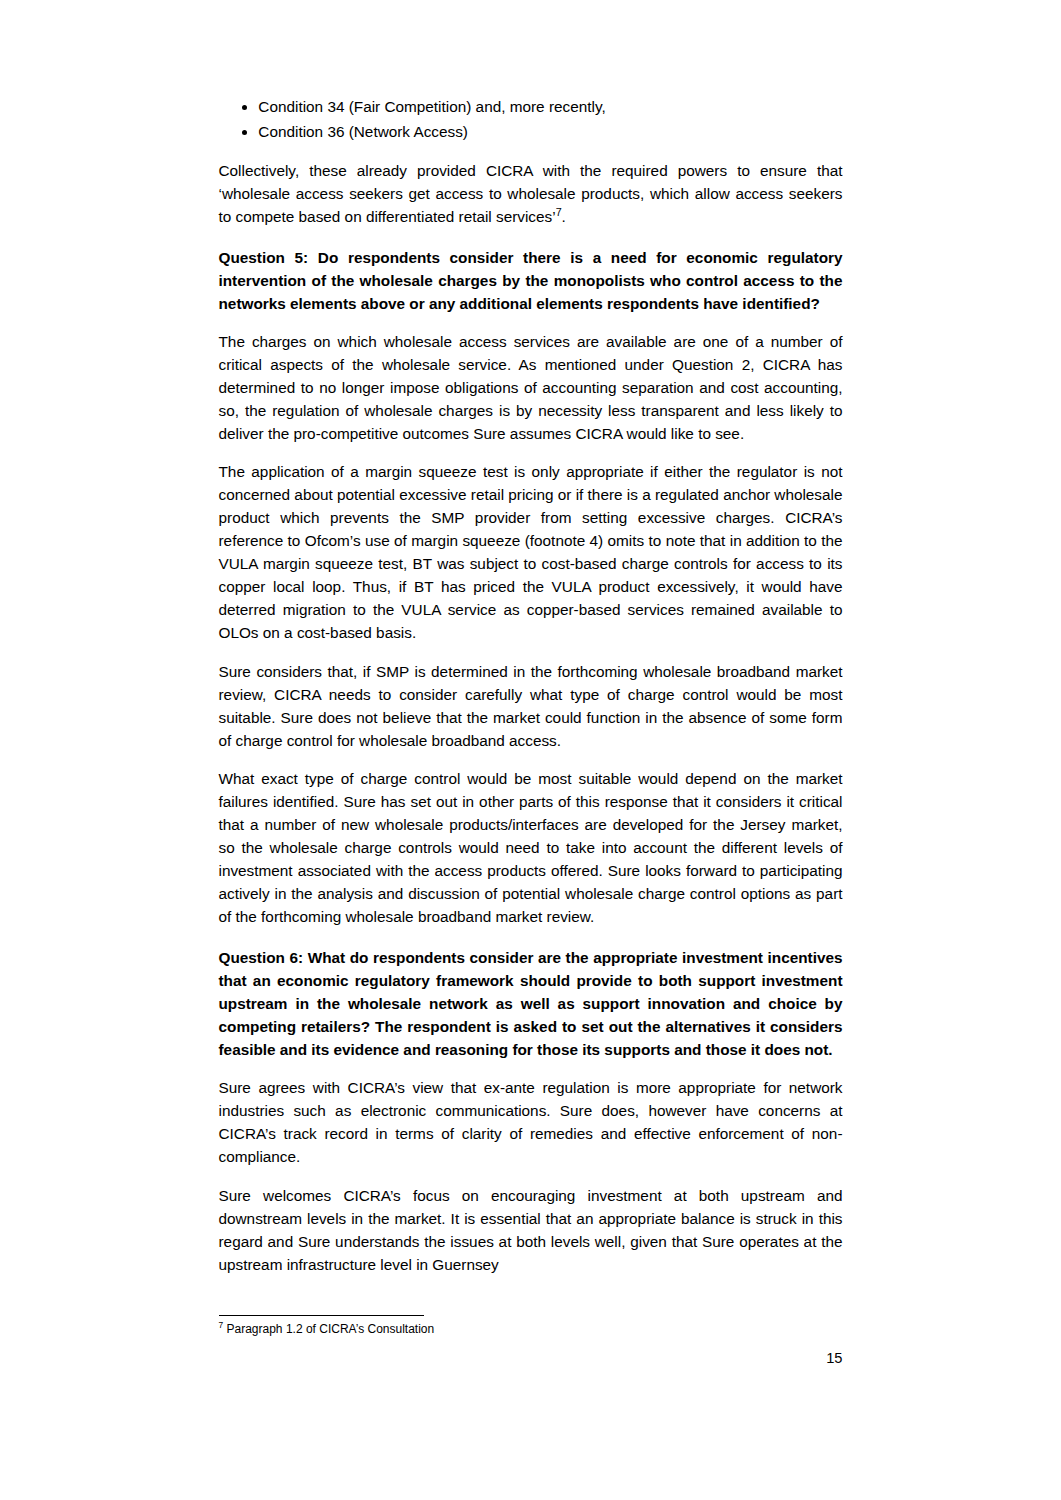Condition 34 (Fair Competition) and, more recently,
Condition 36 (Network Access)
Collectively, these already provided CICRA with the required powers to ensure that ‘wholesale access seekers get access to wholesale products, which allow access seekers to compete based on differentiated retail services’7.
Question 5: Do respondents consider there is a need for economic regulatory intervention of the wholesale charges by the monopolists who control access to the networks elements above or any additional elements respondents have identified?
The charges on which wholesale access services are available are one of a number of critical aspects of the wholesale service. As mentioned under Question 2, CICRA has determined to no longer impose obligations of accounting separation and cost accounting, so, the regulation of wholesale charges is by necessity less transparent and less likely to deliver the pro-competitive outcomes Sure assumes CICRA would like to see.
The application of a margin squeeze test is only appropriate if either the regulator is not concerned about potential excessive retail pricing or if there is a regulated anchor wholesale product which prevents the SMP provider from setting excessive charges. CICRA’s reference to Ofcom’s use of margin squeeze (footnote 4) omits to note that in addition to the VULA margin squeeze test, BT was subject to cost-based charge controls for access to its copper local loop. Thus, if BT has priced the VULA product excessively, it would have deterred migration to the VULA service as copper-based services remained available to OLOs on a cost-based basis.
Sure considers that, if SMP is determined in the forthcoming wholesale broadband market review, CICRA needs to consider carefully what type of charge control would be most suitable. Sure does not believe that the market could function in the absence of some form of charge control for wholesale broadband access.
What exact type of charge control would be most suitable would depend on the market failures identified. Sure has set out in other parts of this response that it considers it critical that a number of new wholesale products/interfaces are developed for the Jersey market, so the wholesale charge controls would need to take into account the different levels of investment associated with the access products offered. Sure looks forward to participating actively in the analysis and discussion of potential wholesale charge control options as part of the forthcoming wholesale broadband market review.
Question 6: What do respondents consider are the appropriate investment incentives that an economic regulatory framework should provide to both support investment upstream in the wholesale network as well as support innovation and choice by competing retailers? The respondent is asked to set out the alternatives it considers feasible and its evidence and reasoning for those its supports and those it does not.
Sure agrees with CICRA’s view that ex-ante regulation is more appropriate for network industries such as electronic communications. Sure does, however have concerns at CICRA’s track record in terms of clarity of remedies and effective enforcement of non-compliance.
Sure welcomes CICRA’s focus on encouraging investment at both upstream and downstream levels in the market. It is essential that an appropriate balance is struck in this regard and Sure understands the issues at both levels well, given that Sure operates at the upstream infrastructure level in Guernsey
7 Paragraph 1.2 of CICRA’s Consultation
15